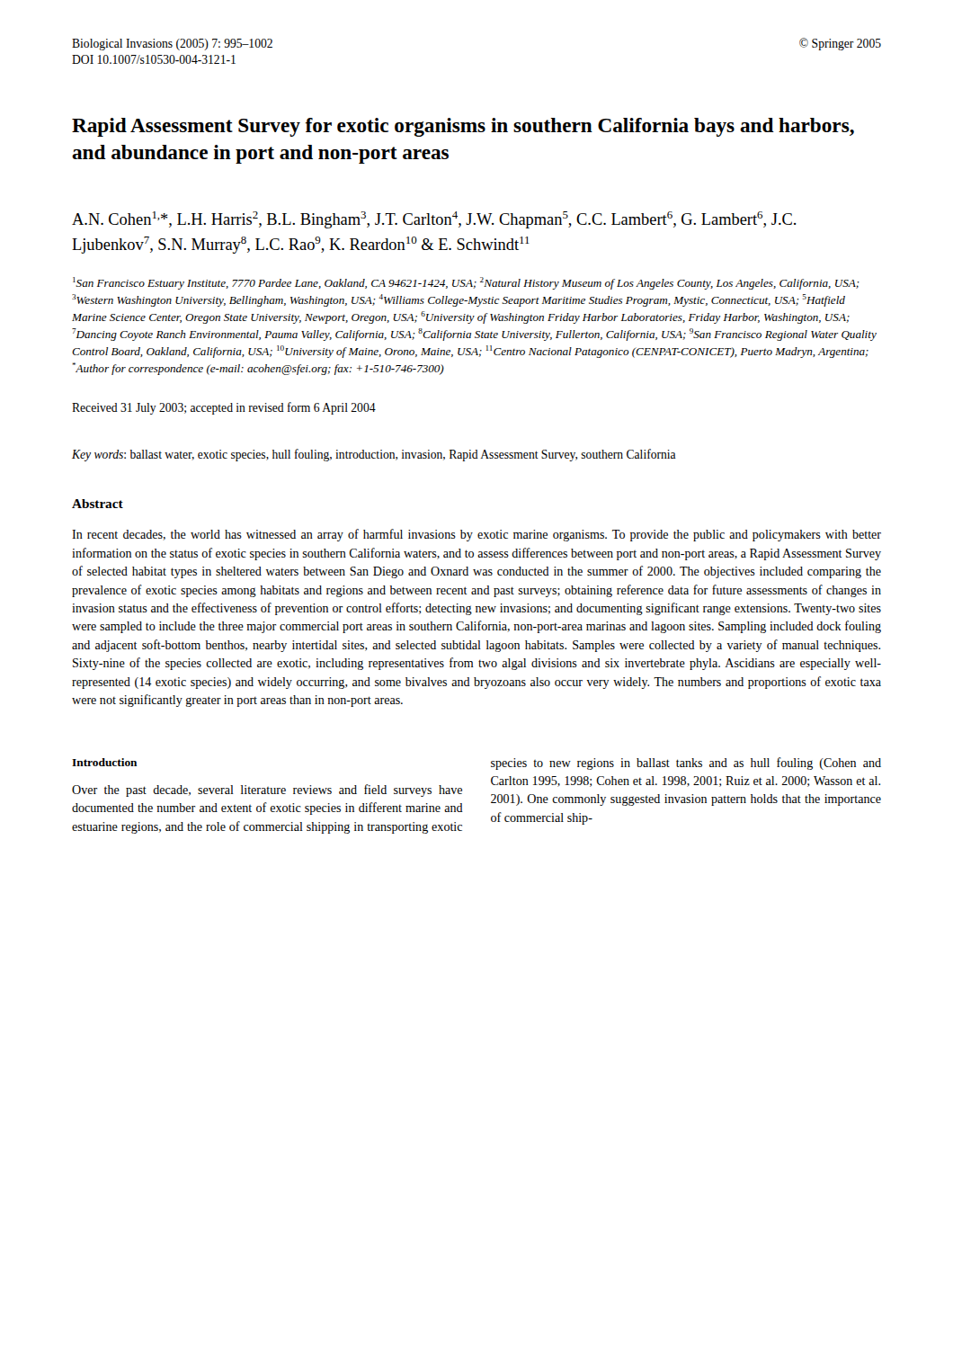Biological Invasions (2005) 7: 995–1002
DOI 10.1007/s10530-004-3121-1
© Springer 2005
Rapid Assessment Survey for exotic organisms in southern California bays and harbors, and abundance in port and non-port areas
A.N. Cohen1,*, L.H. Harris2, B.L. Bingham3, J.T. Carlton4, J.W. Chapman5, C.C. Lambert6, G. Lambert6, J.C. Ljubenkov7, S.N. Murray8, L.C. Rao9, K. Reardon10 & E. Schwindt11
1San Francisco Estuary Institute, 7770 Pardee Lane, Oakland, CA 94621-1424, USA; 2Natural History Museum of Los Angeles County, Los Angeles, California, USA; 3Western Washington University, Bellingham, Washington, USA; 4Williams College-Mystic Seaport Maritime Studies Program, Mystic, Connecticut, USA; 5Hatfield Marine Science Center, Oregon State University, Newport, Oregon, USA; 6University of Washington Friday Harbor Laboratories, Friday Harbor, Washington, USA; 7Dancing Coyote Ranch Environmental, Pauma Valley, California, USA; 8California State University, Fullerton, California, USA; 9San Francisco Regional Water Quality Control Board, Oakland, California, USA; 10University of Maine, Orono, Maine, USA; 11Centro Nacional Patagonico (CENPAT-CONICET), Puerto Madryn, Argentina; *Author for correspondence (e-mail: acohen@sfei.org; fax: +1-510-746-7300)
Received 31 July 2003; accepted in revised form 6 April 2004
Key words: ballast water, exotic species, hull fouling, introduction, invasion, Rapid Assessment Survey, southern California
Abstract
In recent decades, the world has witnessed an array of harmful invasions by exotic marine organisms. To provide the public and policymakers with better information on the status of exotic species in southern California waters, and to assess differences between port and non-port areas, a Rapid Assessment Survey of selected habitat types in sheltered waters between San Diego and Oxnard was conducted in the summer of 2000. The objectives included comparing the prevalence of exotic species among habitats and regions and between recent and past surveys; obtaining reference data for future assessments of changes in invasion status and the effectiveness of prevention or control efforts; detecting new invasions; and documenting significant range extensions. Twenty-two sites were sampled to include the three major commercial port areas in southern California, non-port-area marinas and lagoon sites. Sampling included dock fouling and adjacent soft-bottom benthos, nearby intertidal sites, and selected subtidal lagoon habitats. Samples were collected by a variety of manual techniques. Sixty-nine of the species collected are exotic, including representatives from two algal divisions and six invertebrate phyla. Ascidians are especially well-represented (14 exotic species) and widely occurring, and some bivalves and bryozoans also occur very widely. The numbers and proportions of exotic taxa were not significantly greater in port areas than in non-port areas.
Introduction
Over the past decade, several literature reviews and field surveys have documented the number and extent of exotic species in different marine and estuarine regions, and the role of commercial shipping in transporting exotic species to new regions in ballast tanks and as hull fouling (Cohen and Carlton 1995, 1998; Cohen et al. 1998, 2001; Ruiz et al. 2000; Wasson et al. 2001). One commonly suggested invasion pattern holds that the importance of commercial ship-